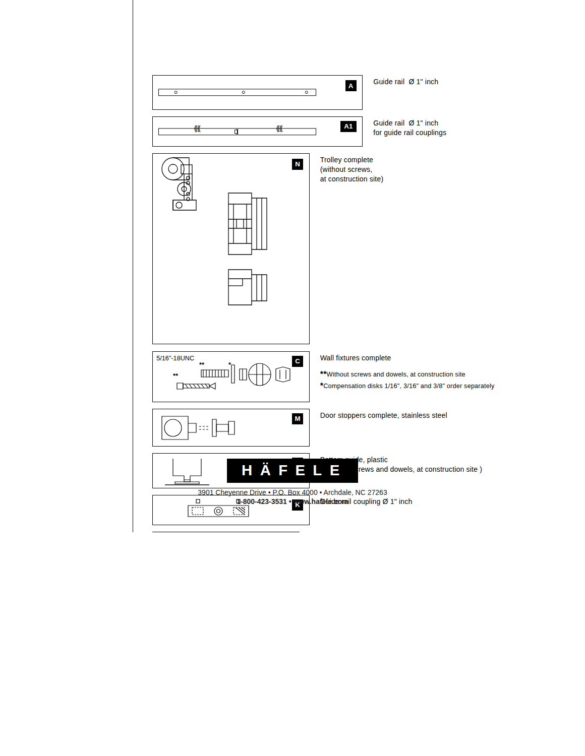A
Guide rail Ø 1" inch
⟪⟪
⟪⟪
A1
Guide rail Ø 1" inch for guide rail couplings
N
Trolley complete (without screws, at construction site)
5/16"-18UNC
C
** * **
Wall fixtures complete
**Without screws and dowels, at construction site
*Compensation disks 1/16", 3/16" and 3/8" order separately
M
Door stoppers complete, stainless steel
L
Bottom guide, plastic ( Without screws and dowels, at construction site )
K
Guide rail coupling Ø 1" inch
Special tool
HÄFELE
3901 Cheyenne Drive • P.O. Box 4000 • Archdale, NC 27263 1-800-423-3531 • www.hafele.com